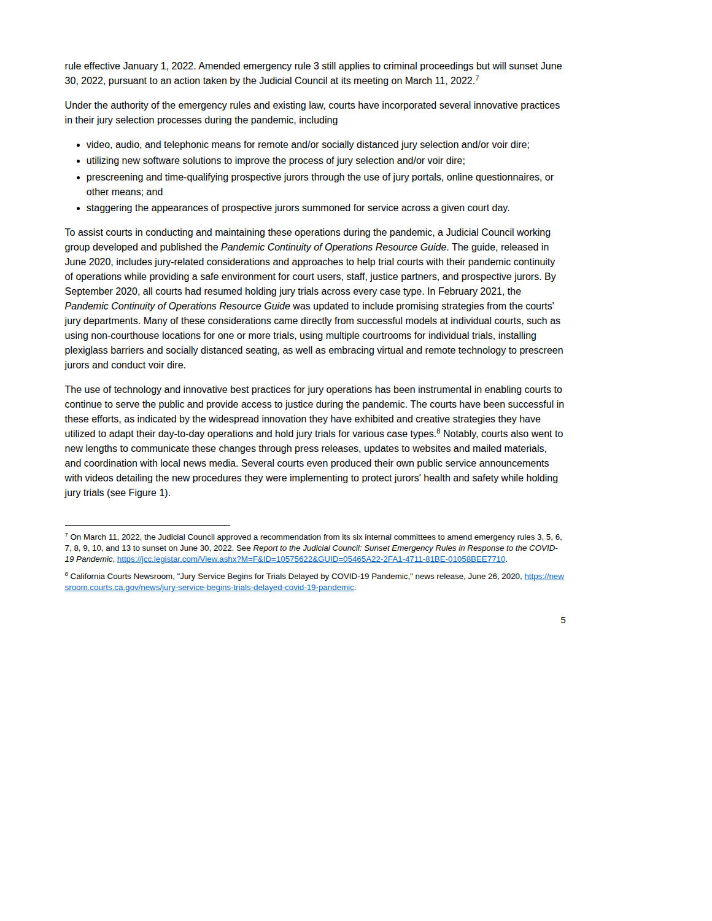rule effective January 1, 2022. Amended emergency rule 3 still applies to criminal proceedings but will sunset June 30, 2022, pursuant to an action taken by the Judicial Council at its meeting on March 11, 2022.7
Under the authority of the emergency rules and existing law, courts have incorporated several innovative practices in their jury selection processes during the pandemic, including
video, audio, and telephonic means for remote and/or socially distanced jury selection and/or voir dire;
utilizing new software solutions to improve the process of jury selection and/or voir dire;
prescreening and time-qualifying prospective jurors through the use of jury portals, online questionnaires, or other means; and
staggering the appearances of prospective jurors summoned for service across a given court day.
To assist courts in conducting and maintaining these operations during the pandemic, a Judicial Council working group developed and published the Pandemic Continuity of Operations Resource Guide. The guide, released in June 2020, includes jury-related considerations and approaches to help trial courts with their pandemic continuity of operations while providing a safe environment for court users, staff, justice partners, and prospective jurors. By September 2020, all courts had resumed holding jury trials across every case type. In February 2021, the Pandemic Continuity of Operations Resource Guide was updated to include promising strategies from the courts' jury departments. Many of these considerations came directly from successful models at individual courts, such as using non-courthouse locations for one or more trials, using multiple courtrooms for individual trials, installing plexiglass barriers and socially distanced seating, as well as embracing virtual and remote technology to prescreen jurors and conduct voir dire.
The use of technology and innovative best practices for jury operations has been instrumental in enabling courts to continue to serve the public and provide access to justice during the pandemic. The courts have been successful in these efforts, as indicated by the widespread innovation they have exhibited and creative strategies they have utilized to adapt their day-to-day operations and hold jury trials for various case types.8 Notably, courts also went to new lengths to communicate these changes through press releases, updates to websites and mailed materials, and coordination with local news media. Several courts even produced their own public service announcements with videos detailing the new procedures they were implementing to protect jurors' health and safety while holding jury trials (see Figure 1).
7 On March 11, 2022, the Judicial Council approved a recommendation from its six internal committees to amend emergency rules 3, 5, 6, 7, 8, 9, 10, and 13 to sunset on June 30, 2022. See Report to the Judicial Council: Sunset Emergency Rules in Response to the COVID-19 Pandemic, https://jcc.legistar.com/View.ashx?M=F&ID=10575622&GUID=05465A22-2FA1-4711-81BE-01058BEE7710.
8 California Courts Newsroom, "Jury Service Begins for Trials Delayed by COVID-19 Pandemic," news release, June 26, 2020, https://newsroom.courts.ca.gov/news/jury-service-begins-trials-delayed-covid-19-pandemic.
5